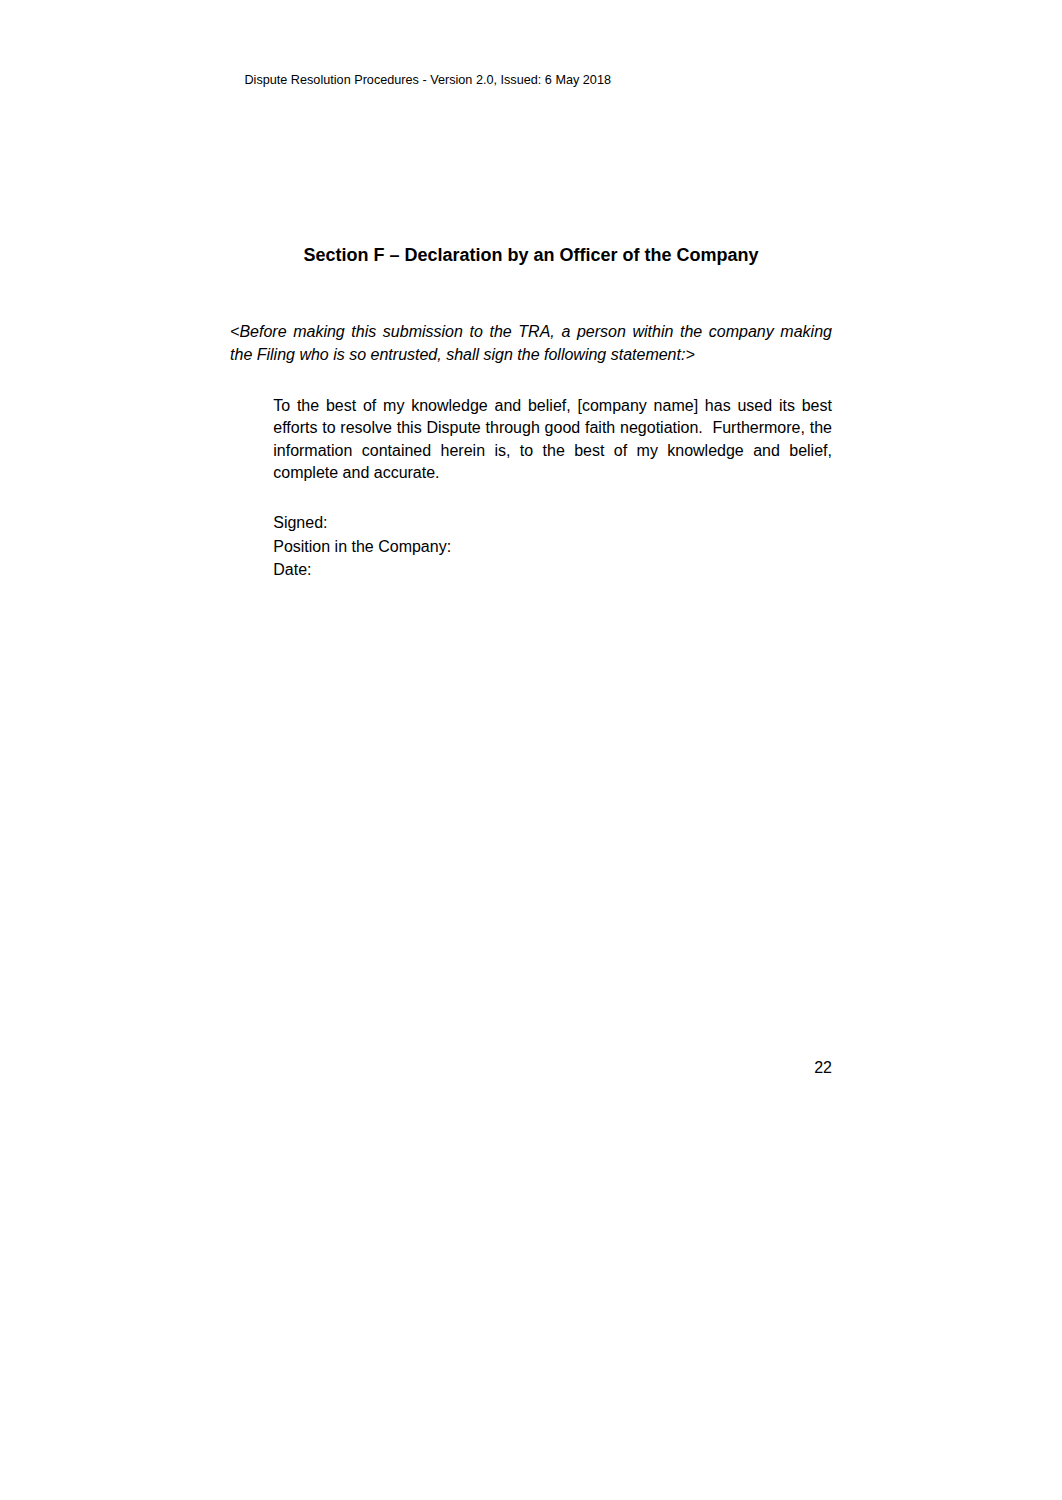Dispute Resolution Procedures - Version 2.0, Issued: 6 May 2018
Section F – Declaration by an Officer of the Company
<Before making this submission to the TRA, a person within the company making the Filing who is so entrusted, shall sign the following statement:>
To the best of my knowledge and belief, [company name] has used its best efforts to resolve this Dispute through good faith negotiation. Furthermore, the information contained herein is, to the best of my knowledge and belief, complete and accurate.
Signed:
Position in the Company:
Date:
22